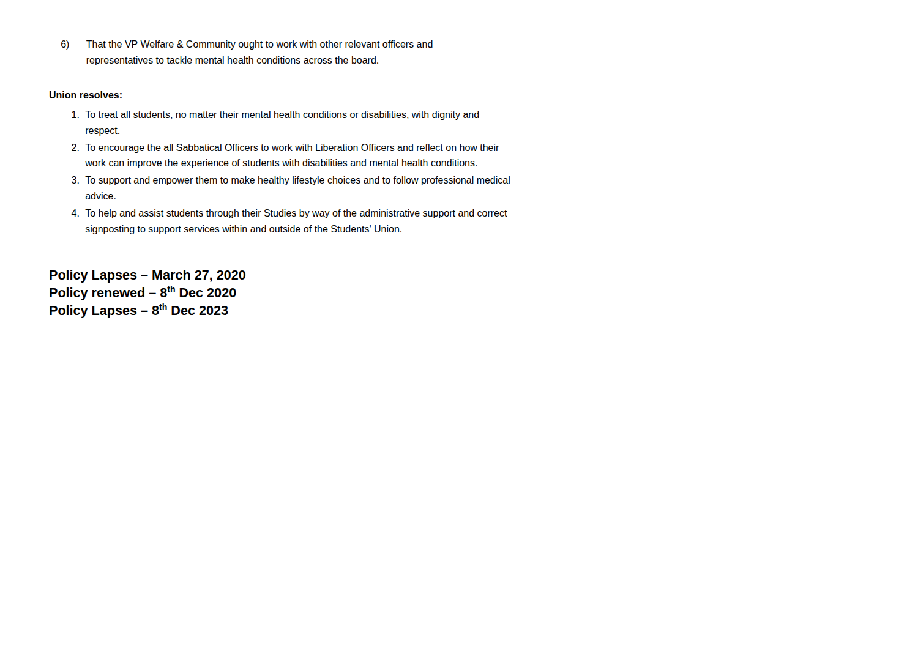6) That the VP Welfare & Community ought to work with other relevant officers and representatives to tackle mental health conditions across the board.
Union resolves:
To treat all students, no matter their mental health conditions or disabilities, with dignity and respect.
To encourage the all Sabbatical Officers to work with Liberation Officers and reflect on how their work can improve the experience of students with disabilities and mental health conditions.
To support and empower them to make healthy lifestyle choices and to follow professional medical advice.
To help and assist students through their Studies by way of the administrative support and correct signposting to support services within and outside of the Students' Union.
Policy Lapses – March 27, 2020
Policy renewed – 8th Dec 2020
Policy Lapses – 8th Dec 2023